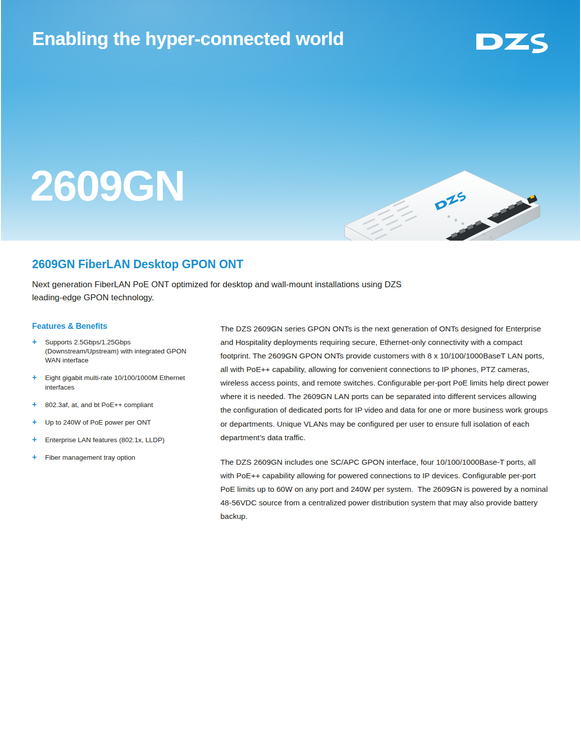Enabling the hyper-connected world
2609GN
2609GN FiberLAN Desktop GPON ONT
Next generation FiberLAN PoE ONT optimized for desktop and wall-mount installations using DZS leading-edge GPON technology.
Features & Benefits
Supports 2.5Gbps/1.25Gbps (Downstream/Upstream) with integrated GPON WAN interface
Eight gigabit multi-rate 10/100/1000M Ethernet interfaces
802.3af, at, and bt PoE++ compliant
Up to 240W of PoE power per ONT
Enterprise LAN features (802.1x, LLDP)
Fiber management tray option
The DZS 2609GN series GPON ONTs is the next generation of ONTs designed for Enterprise and Hospitality deployments requiring secure, Ethernet-only connectivity with a compact footprint. The 2609GN GPON ONTs provide customers with 8 x 10/100/1000BaseT LAN ports, all with PoE++ capability, allowing for convenient connections to IP phones, PTZ cameras, wireless access points, and remote switches. Configurable per-port PoE limits help direct power where it is needed. The 2609GN LAN ports can be separated into different services allowing the configuration of dedicated ports for IP video and data for one or more business work groups or departments. Unique VLANs may be configured per user to ensure full isolation of each department’s data traffic.
The DZS 2609GN includes one SC/APC GPON interface, four 10/100/1000Base-T ports, all with PoE++ capability allowing for powered connections to IP devices. Configurable per-port PoE limits up to 60W on any port and 240W per system. The 2609GN is powered by a nominal 48-56VDC source from a centralized power distribution system that may also provide battery backup.